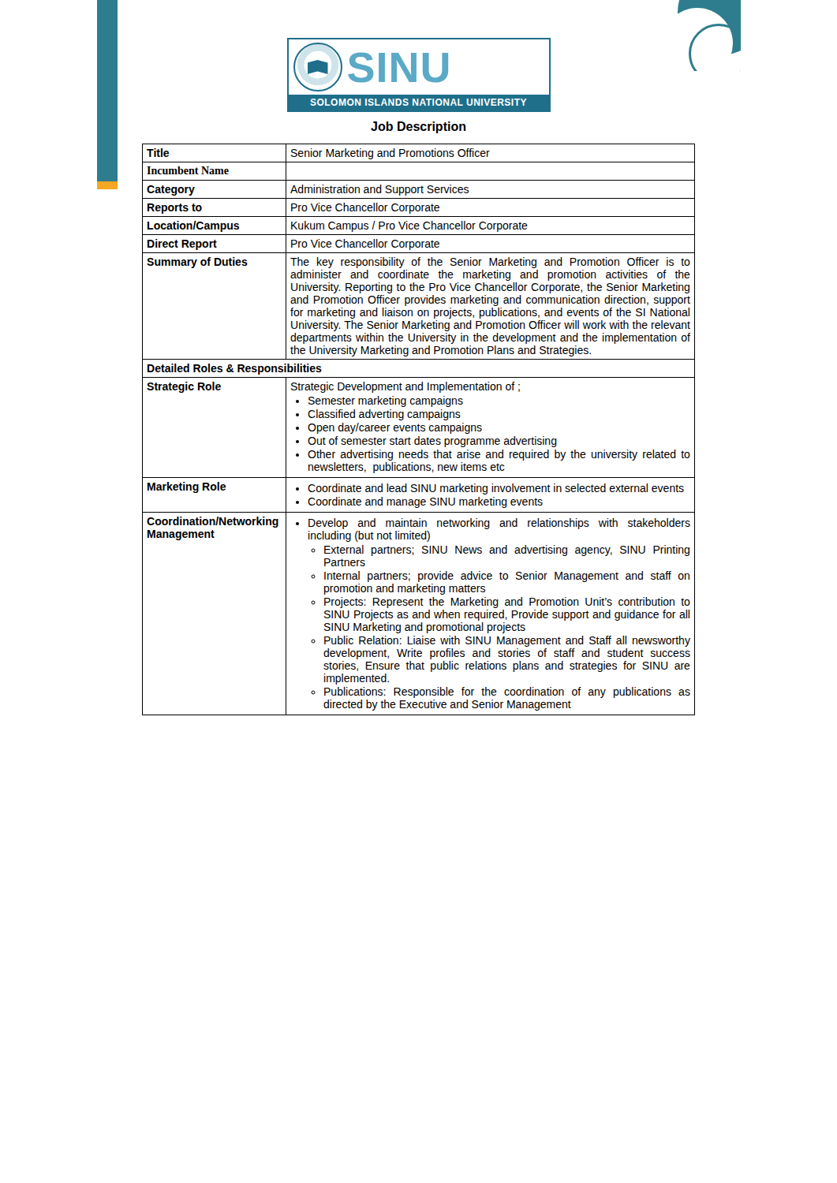SINU
SOLOMON ISLANDS NATIONAL UNIVERSITY
Job Description
| Title | Senior Marketing and Promotions Officer |
| Incumbent Name | |
| Category | Administration and Support Services |
| Reports to | Pro Vice Chancellor Corporate |
| Location/Campus | Kukum Campus / Pro Vice Chancellor Corporate |
| Direct Report | Pro Vice Chancellor Corporate |
| Summary of Duties | The key responsibility of the Senior Marketing and Promotion Officer is to administer and coordinate the marketing and promotion activities of the University. Reporting to the Pro Vice Chancellor Corporate, the Senior Marketing and Promotion Officer provides marketing and communication direction, support for marketing and liaison on projects, publications, and events of the SI National University. The Senior Marketing and Promotion Officer will work with the relevant departments within the University in the development and the implementation of the University Marketing and Promotion Plans and Strategies. |
| Detailed Roles & Responsibilities |
| Strategic Role | Strategic Development and Implementation of ; Semester marketing campaigns Classified adverting campaigns Open day/career events campaigns Out of semester start dates programme advertising Other advertising needs that arise and required by the university related to newsletters, publications, new items etc |
| Marketing Role | Coordinate and lead SINU marketing involvement in selected external events Coordinate and manage SINU marketing events |
| Coordination/Networking Management | Develop and maintain networking and relationships with stakeholders including (but not limited) External partners; SINU News and advertising agency, SINU Printing Partners Internal partners; provide advice to Senior Management and staff on promotion and marketing matters Projects: Represent the Marketing and Promotion Unit’s contribution to SINU Projects as and when required, Provide support and guidance for all SINU Marketing and promotional projects Public Relation: Liaise with SINU Management and Staff all newsworthy development, Write profiles and stories of staff and student success stories, Ensure that public relations plans and strategies for SINU are implemented. Publications: Responsible for the coordination of any publications as directed by the Executive and Senior Management |